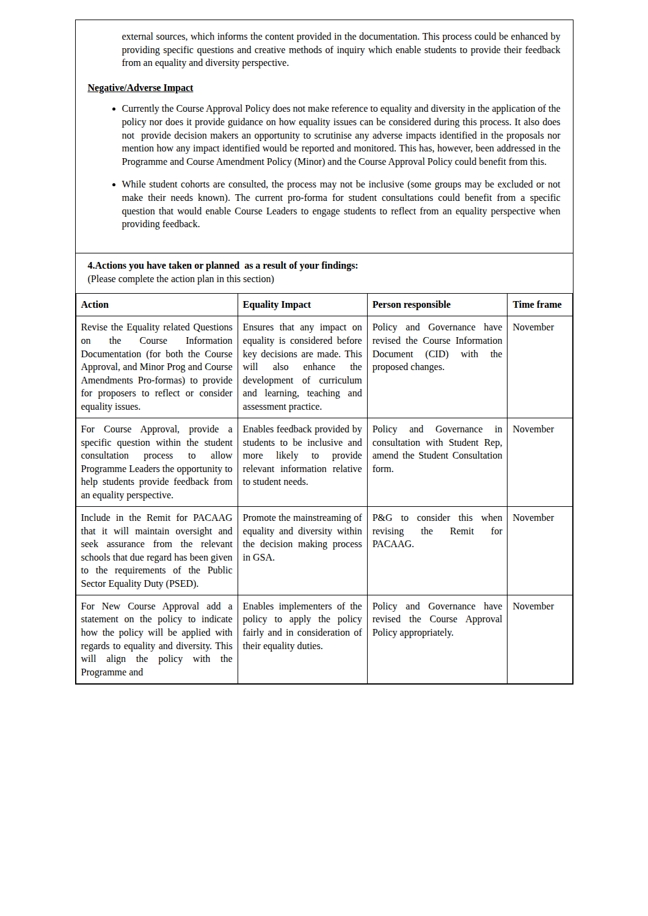external sources, which informs the content provided in the documentation. This process could be enhanced by providing specific questions and creative methods of inquiry which enable students to provide their feedback from an equality and diversity perspective.
Negative/Adverse Impact
Currently the Course Approval Policy does not make reference to equality and diversity in the application of the policy nor does it provide guidance on how equality issues can be considered during this process. It also does not provide decision makers an opportunity to scrutinise any adverse impacts identified in the proposals nor mention how any impact identified would be reported and monitored. This has, however, been addressed in the Programme and Course Amendment Policy (Minor) and the Course Approval Policy could benefit from this.
While student cohorts are consulted, the process may not be inclusive (some groups may be excluded or not make their needs known). The current pro-forma for student consultations could benefit from a specific question that would enable Course Leaders to engage students to reflect from an equality perspective when providing feedback.
4.Actions you have taken or planned as a result of your findings:
(Please complete the action plan in this section)
| Action | Equality Impact | Person responsible | Time frame |
| --- | --- | --- | --- |
| Revise the Equality related Questions on the Course Information Documentation (for both the Course Approval, and Minor Prog and Course Amendments Pro-formas) to provide for proposers to reflect or consider equality issues. | Ensures that any impact on equality is considered before key decisions are made. This will also enhance the development of curriculum and learning, teaching and assessment practice. | Policy and Governance have revised the Course Information Document (CID) with the proposed changes. | November |
| For Course Approval, provide a specific question within the student consultation process to allow Programme Leaders the opportunity to help students provide feedback from an equality perspective. | Enables feedback provided by students to be inclusive and more likely to provide relevant information relative to student needs. | Policy and Governance in consultation with Student Rep, amend the Student Consultation form. | November |
| Include in the Remit for PACAAG that it will maintain oversight and seek assurance from the relevant schools that due regard has been given to the requirements of the Public Sector Equality Duty (PSED). | Promote the mainstreaming of equality and diversity within the decision making process in GSA. | P&G to consider this when revising the Remit for PACAAG. | November |
| For New Course Approval add a statement on the policy to indicate how the policy will be applied with regards to equality and diversity. This will align the policy with the Programme and | Enables implementers of the policy to apply the policy fairly and in consideration of their equality duties. | Policy and Governance have revised the Course Approval Policy appropriately. | November |